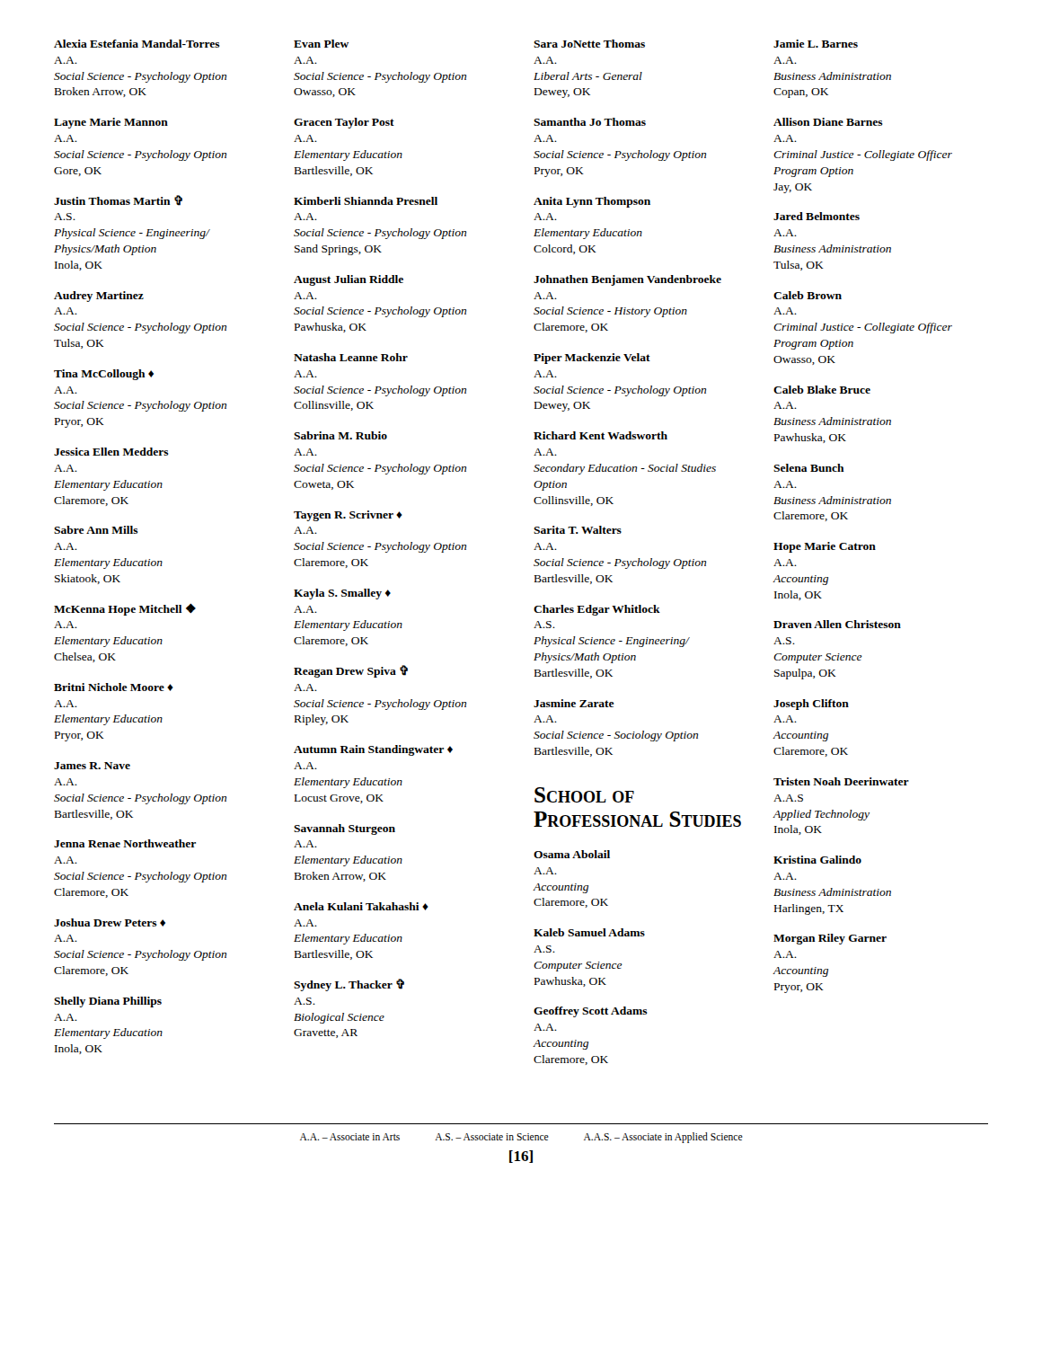Alexia Estefania Mandal-Torres A.A. Social Science - Psychology Option Broken Arrow, OK
Layne Marie Mannon A.A. Social Science - Psychology Option Gore, OK
Justin Thomas Martin ✞ A.S. Physical Science - Engineering/ Physics/Math Option Inola, OK
Audrey Martinez A.A. Social Science - Psychology Option Tulsa, OK
Tina McCollough ♦ A.A. Social Science - Psychology Option Pryor, OK
Jessica Ellen Medders A.A. Elementary Education Claremore, OK
Sabre Ann Mills A.A. Elementary Education Skiatook, OK
McKenna Hope Mitchell ❖ A.A. Elementary Education Chelsea, OK
Britni Nichole Moore ♦ A.A. Elementary Education Pryor, OK
James R. Nave A.A. Social Science - Psychology Option Bartlesville, OK
Jenna Renae Northweather A.A. Social Science - Psychology Option Claremore, OK
Joshua Drew Peters ♦ A.A. Social Science - Psychology Option Claremore, OK
Shelly Diana Phillips A.A. Elementary Education Inola, OK
Evan Plew A.A. Social Science - Psychology Option Owasso, OK
Gracen Taylor Post A.A. Elementary Education Bartlesville, OK
Kimberli Shiannda Presnell A.A. Social Science - Psychology Option Sand Springs, OK
August Julian Riddle A.A. Social Science - Psychology Option Pawhuska, OK
Natasha Leanne Rohr A.A. Social Science - Psychology Option Collinsville, OK
Sabrina M. Rubio A.A. Social Science - Psychology Option Coweta, OK
Taygen R. Scrivner ♦ A.A. Social Science - Psychology Option Claremore, OK
Kayla S. Smalley ♦ A.A. Elementary Education Claremore, OK
Reagan Drew Spiva ✞ A.A. Social Science - Psychology Option Ripley, OK
Autumn Rain Standingwater ♦ A.A. Elementary Education Locust Grove, OK
Savannah Sturgeon A.A. Elementary Education Broken Arrow, OK
Anela Kulani Takahashi ♦ A.A. Elementary Education Bartlesville, OK
Sydney L. Thacker ✞ A.S. Biological Science Gravette, AR
Sara JoNette Thomas A.A. Liberal Arts - General Dewey, OK
Samantha Jo Thomas A.A. Social Science - Psychology Option Pryor, OK
Anita Lynn Thompson A.A. Elementary Education Colcord, OK
Johnathen Benjamen Vandenbroeke A.A. Social Science - History Option Claremore, OK
Piper Mackenzie Velat A.A. Social Science - Psychology Option Dewey, OK
Richard Kent Wadsworth A.A. Secondary Education - Social Studies Option Collinsville, OK
Sarita T. Walters A.A. Social Science - Psychology Option Bartlesville, OK
Charles Edgar Whitlock A.S. Physical Science - Engineering/ Physics/Math Option Bartlesville, OK
Jasmine Zarate A.A. Social Science - Sociology Option Bartlesville, OK
School of Professional Studies
Osama Abolail A.A. Accounting Claremore, OK
Kaleb Samuel Adams A.S. Computer Science Pawhuska, OK
Geoffrey Scott Adams A.A. Accounting Claremore, OK
Jamie L. Barnes A.A. Business Administration Copan, OK
Allison Diane Barnes A.A. Criminal Justice - Collegiate Officer Program Option Jay, OK
Jared Belmontes A.A. Business Administration Tulsa, OK
Caleb Brown A.A. Criminal Justice - Collegiate Officer Program Option Owasso, OK
Caleb Blake Bruce A.A. Business Administration Pawhuska, OK
Selena Bunch A.A. Business Administration Claremore, OK
Hope Marie Catron A.A. Accounting Inola, OK
Draven Allen Christeson A.S. Computer Science Sapulpa, OK
Joseph Clifton A.A. Accounting Claremore, OK
Tristen Noah Deerinwater A.A.S Applied Technology Inola, OK
Kristina Galindo A.A. Business Administration Harlingen, TX
Morgan Riley Garner A.A. Accounting Pryor, OK
A.A. – Associate in Arts A.S. – Associate in Science A.A.S. – Associate in Applied Science
[16]